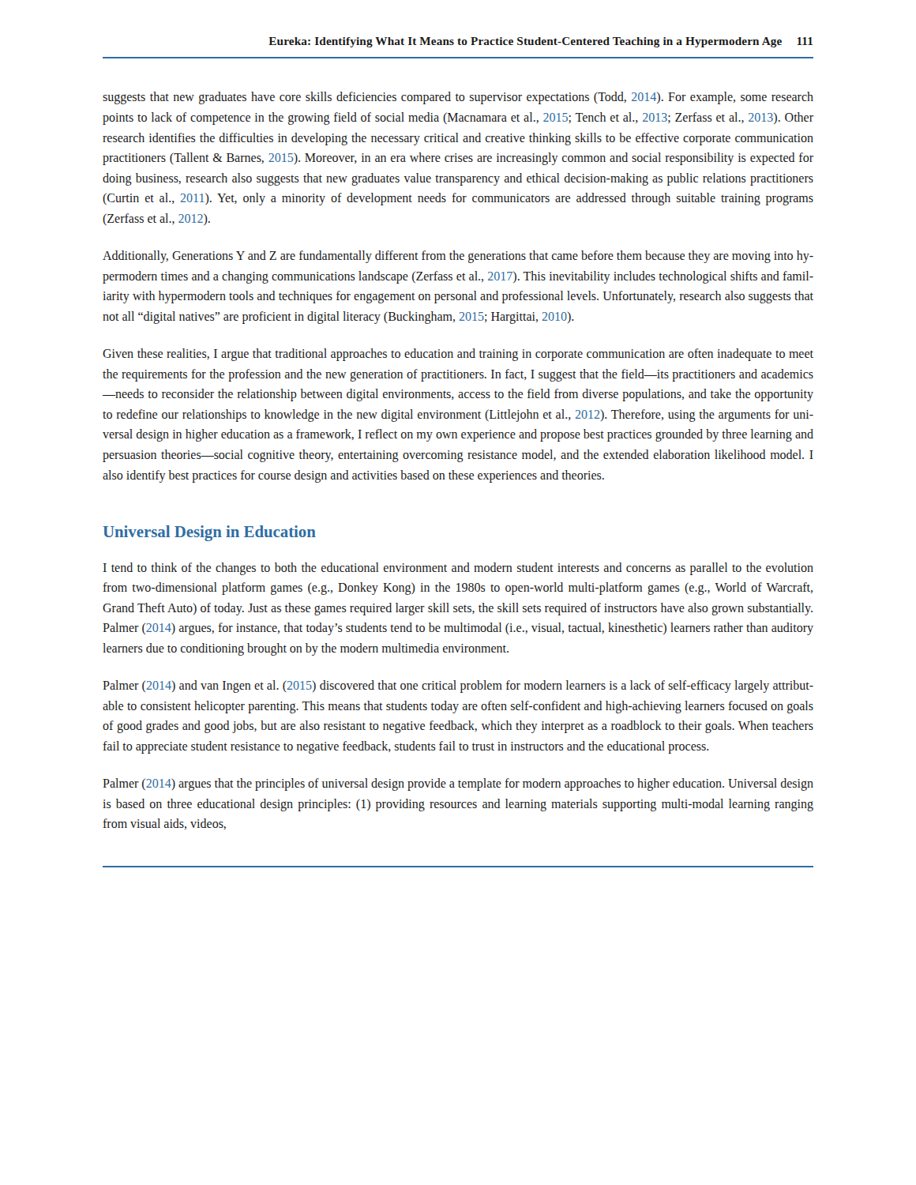Eureka: Identifying What It Means to Practice Student-Centered Teaching in a Hypermodern Age 111
suggests that new graduates have core skills deficiencies compared to supervisor expectations (Todd, 2014). For example, some research points to lack of competence in the growing field of social media (Macnamara et al., 2015; Tench et al., 2013; Zerfass et al., 2013). Other research identifies the difficulties in developing the necessary critical and creative thinking skills to be effective corporate communication practitioners (Tallent & Barnes, 2015). Moreover, in an era where crises are increasingly common and social responsibility is expected for doing business, research also suggests that new graduates value transparency and ethical decision-making as public relations practitioners (Curtin et al., 2011). Yet, only a minority of development needs for communicators are addressed through suitable training programs (Zerfass et al., 2012).
Additionally, Generations Y and Z are fundamentally different from the generations that came before them because they are moving into hypermodern times and a changing communications landscape (Zerfass et al., 2017). This inevitability includes technological shifts and familiarity with hypermodern tools and techniques for engagement on personal and professional levels. Unfortunately, research also suggests that not all “digital natives” are proficient in digital literacy (Buckingham, 2015; Hargittai, 2010).
Given these realities, I argue that traditional approaches to education and training in corporate communication are often inadequate to meet the requirements for the profession and the new generation of practitioners. In fact, I suggest that the field—its practitioners and academics—needs to reconsider the relationship between digital environments, access to the field from diverse populations, and take the opportunity to redefine our relationships to knowledge in the new digital environment (Littlejohn et al., 2012). Therefore, using the arguments for universal design in higher education as a framework, I reflect on my own experience and propose best practices grounded by three learning and persuasion theories—social cognitive theory, entertaining overcoming resistance model, and the extended elaboration likelihood model. I also identify best practices for course design and activities based on these experiences and theories.
Universal Design in Education
I tend to think of the changes to both the educational environment and modern student interests and concerns as parallel to the evolution from two-dimensional platform games (e.g., Donkey Kong) in the 1980s to open-world multi-platform games (e.g., World of Warcraft, Grand Theft Auto) of today. Just as these games required larger skill sets, the skill sets required of instructors have also grown substantially. Palmer (2014) argues, for instance, that today’s students tend to be multimodal (i.e., visual, tactual, kinesthetic) learners rather than auditory learners due to conditioning brought on by the modern multimedia environment.
Palmer (2014) and van Ingen et al. (2015) discovered that one critical problem for modern learners is a lack of self-efficacy largely attributable to consistent helicopter parenting. This means that students today are often self-confident and high-achieving learners focused on goals of good grades and good jobs, but are also resistant to negative feedback, which they interpret as a roadblock to their goals. When teachers fail to appreciate student resistance to negative feedback, students fail to trust in instructors and the educational process.
Palmer (2014) argues that the principles of universal design provide a template for modern approaches to higher education. Universal design is based on three educational design principles: (1) providing resources and learning materials supporting multi-modal learning ranging from visual aids, videos,